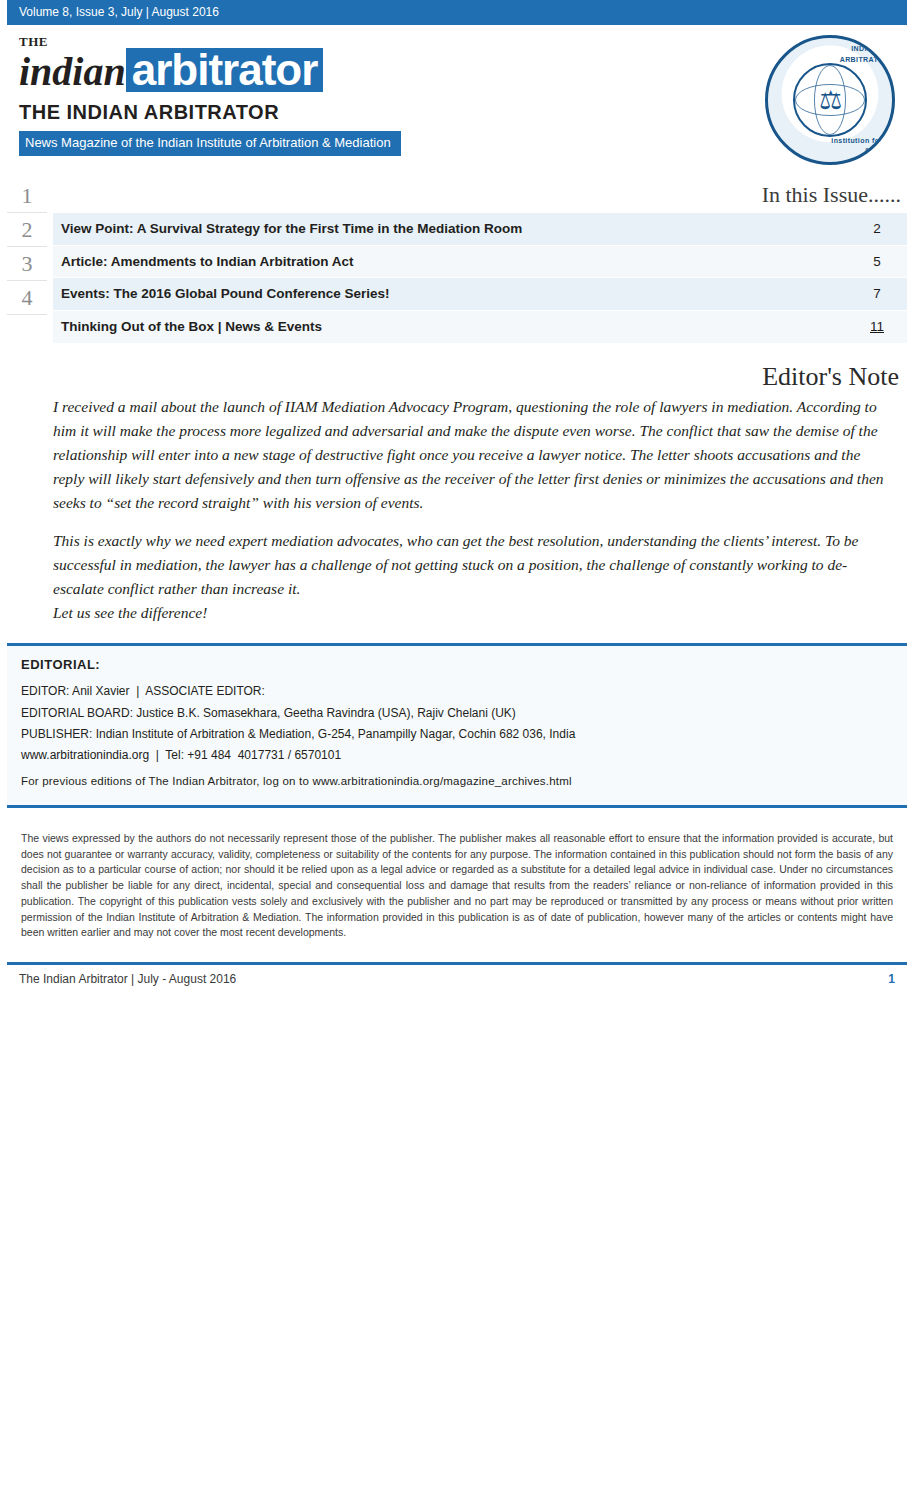Volume 8, Issue 3, July | August 2016
THE indian arbitrator
THE INDIAN ARBITRATOR
News Magazine of the Indian Institute of Arbitration & Mediation
INDIAN INSTITUTE OF ARBITRATION & MEDIATION institution for dispute resolution & management
⚖
1
2
3
4
In this Issue......
| View Point: A Survival Strategy for the First Time in the Mediation Room | 2 |
| Article: Amendments to Indian Arbitration Act | 5 |
| Events: The 2016 Global Pound Conference Series! | 7 |
| Thinking Out of the Box / News & Events | 11 |
Editor's Note
I received a mail about the launch of IIAM Mediation Advocacy Program, questioning the role of lawyers in mediation. According to him it will make the process more legalized and adversarial and make the dispute even worse. The conflict that saw the demise of the relationship will enter into a new stage of destructive fight once you receive a lawyer notice. The letter shoots accusations and the reply will likely start defensively and then turn offensive as the receiver of the letter first denies or minimizes the accusations and then seeks to “set the record straight” with his version of events.
This is exactly why we need expert mediation advocates, who can get the best resolution, understanding the clients’ interest. To be successful in mediation, the lawyer has a challenge of not getting stuck on a position, the challenge of constantly working to de-escalate conflict rather than increase it.
Let us see the difference!
EDITORIAL:
EDITOR: Anil Xavier | ASSOCIATE EDITOR:
EDITORIAL BOARD: Justice B.K. Somasekhara, Geetha Ravindra (USA), Rajiv Chelani (UK)
PUBLISHER: Indian Institute of Arbitration & Mediation, G-254, Panampilly Nagar, Cochin 682 036, India
www.arbitrationindia.org | Tel: +91 484 4017731 / 6570101
For previous editions of The Indian Arbitrator, log on to www.arbitrationindia.org/magazine_archives.html
The views expressed by the authors do not necessarily represent those of the publisher. The publisher makes all reasonable effort to ensure that the information provided is accurate, but does not guarantee or warranty accuracy, validity, completeness or suitability of the contents for any purpose. The information contained in this publication should not form the basis of any decision as to a particular course of action; nor should it be relied upon as a legal advice or regarded as a substitute for a detailed legal advice in individual case. Under no circumstances shall the publisher be liable for any direct, incidental, special and consequential loss and damage that results from the readers’ reliance or non-reliance of information provided in this publication. The copyright of this publication vests solely and exclusively with the publisher and no part may be reproduced or transmitted by any process or means without prior written permission of the Indian Institute of Arbitration & Mediation. The information provided in this publication is as of date of publication, however many of the articles or contents might have been written earlier and may not cover the most recent developments.
The Indian Arbitrator | July - August 2016
1